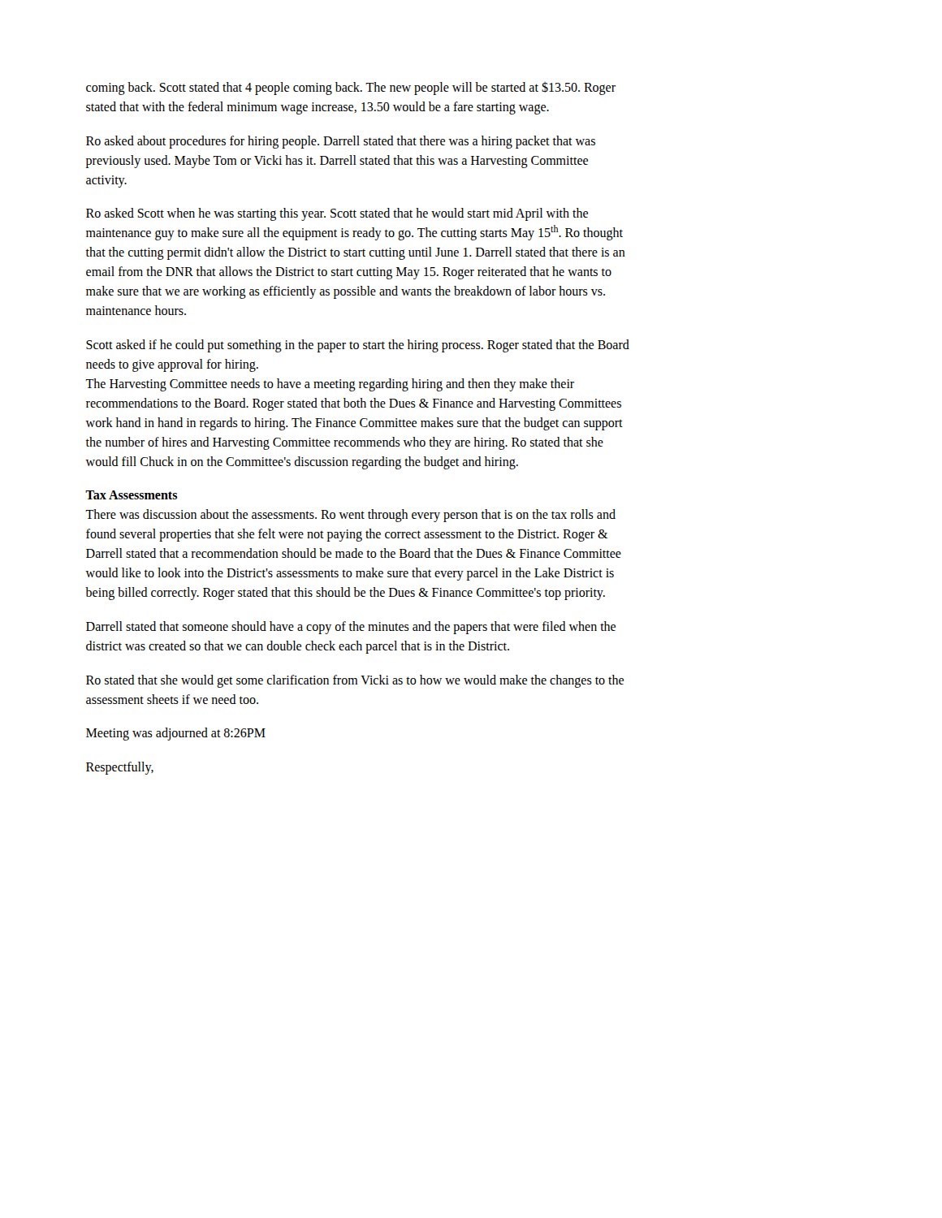coming back. Scott stated that 4 people coming back. The new people will be started at $13.50. Roger stated that with the federal minimum wage increase, 13.50 would be a fare starting wage.
Ro asked about procedures for hiring people. Darrell stated that there was a hiring packet that was previously used. Maybe Tom or Vicki has it. Darrell stated that this was a Harvesting Committee activity.
Ro asked Scott when he was starting this year. Scott stated that he would start mid April with the maintenance guy to make sure all the equipment is ready to go. The cutting starts May 15th. Ro thought that the cutting permit didn't allow the District to start cutting until June 1. Darrell stated that there is an email from the DNR that allows the District to start cutting May 15. Roger reiterated that he wants to make sure that we are working as efficiently as possible and wants the breakdown of labor hours vs. maintenance hours.
Scott asked if he could put something in the paper to start the hiring process. Roger stated that the Board needs to give approval for hiring.
The Harvesting Committee needs to have a meeting regarding hiring and then they make their recommendations to the Board. Roger stated that both the Dues & Finance and Harvesting Committees work hand in hand in regards to hiring. The Finance Committee makes sure that the budget can support the number of hires and Harvesting Committee recommends who they are hiring. Ro stated that she would fill Chuck in on the Committee's discussion regarding the budget and hiring.
Tax Assessments
There was discussion about the assessments. Ro went through every person that is on the tax rolls and found several properties that she felt were not paying the correct assessment to the District. Roger & Darrell stated that a recommendation should be made to the Board that the Dues & Finance Committee would like to look into the District's assessments to make sure that every parcel in the Lake District is being billed correctly. Roger stated that this should be the Dues & Finance Committee's top priority.
Darrell stated that someone should have a copy of the minutes and the papers that were filed when the district was created so that we can double check each parcel that is in the District.
Ro stated that she would get some clarification from Vicki as to how we would make the changes to the assessment sheets if we need too.
Meeting was adjourned at 8:26PM
Respectfully,